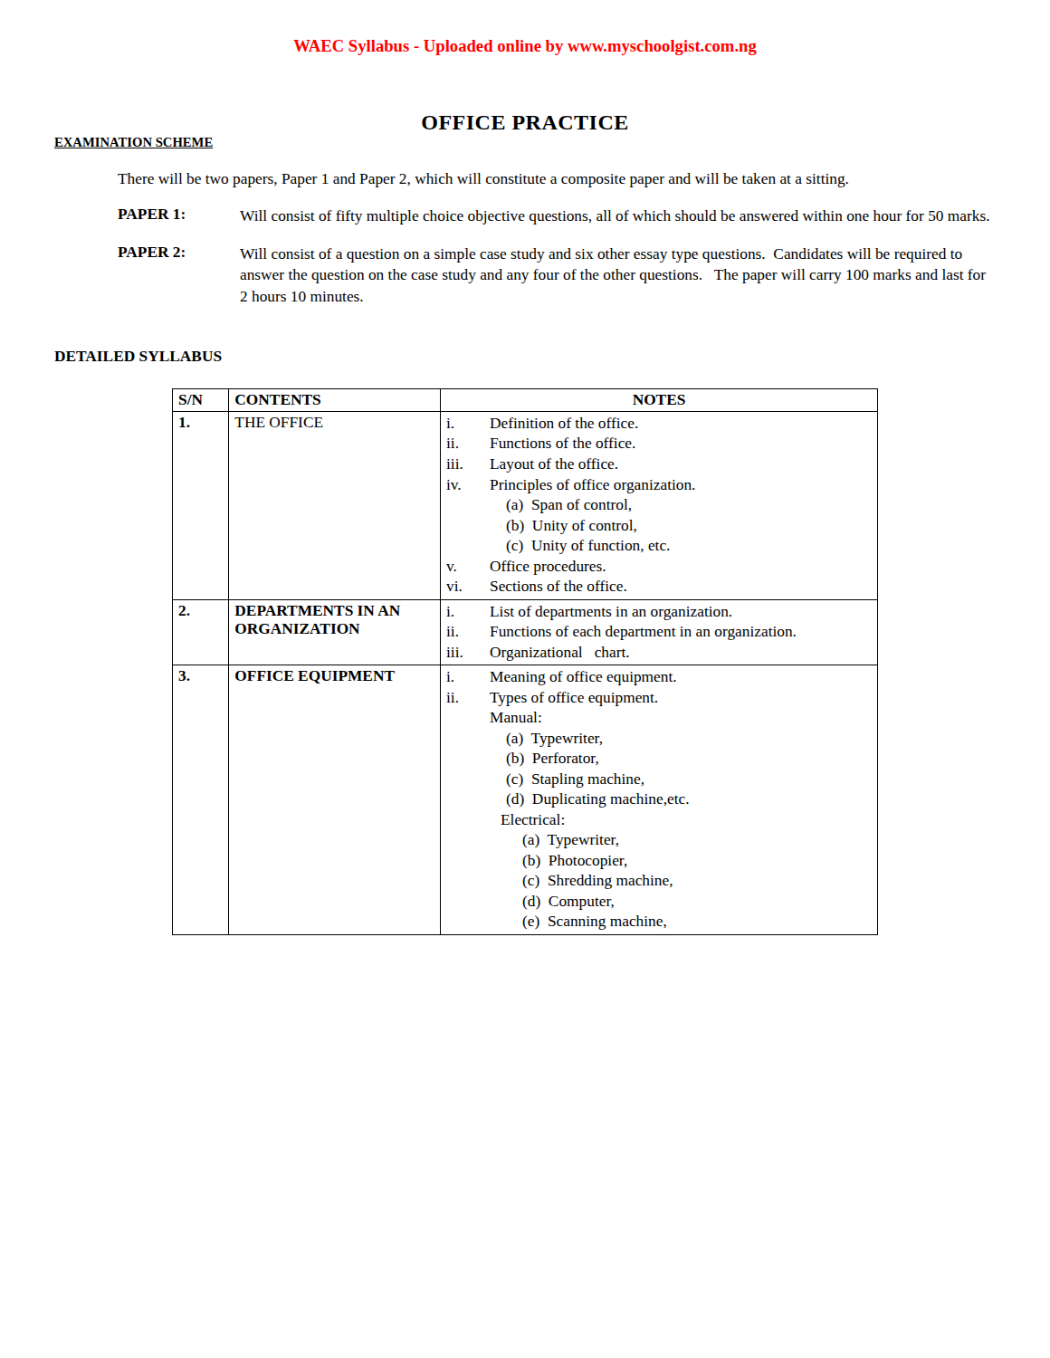WAEC Syllabus - Uploaded online by www.myschoolgist.com.ng
OFFICE PRACTICE
EXAMINATION SCHEME
There will be two papers, Paper 1 and Paper 2, which will constitute a composite paper and will be taken at a sitting.
PAPER 1:
Will consist of fifty multiple choice objective questions, all of which should be answered within one hour for 50 marks.
PAPER 2:
Will consist of a question on a simple case study and six other essay type questions. Candidates will be required to answer the question on the case study and any four of the other questions. The paper will carry 100 marks and last for 2 hours 10 minutes.
DETAILED SYLLABUS
| S/N | CONTENTS | NOTES |
| --- | --- | --- |
| 1. | THE OFFICE | i. Definition of the office. ii. Functions of the office. iii. Layout of the office. iv. Principles of office organization. (a) Span of control, (b) Unity of control, (c) Unity of function, etc. v. Office procedures. vi. Sections of the office. |
| 2. | DEPARTMENTS IN AN ORGANIZATION | i. List of departments in an organization. ii. Functions of each department in an organization. iii. Organizational chart. |
| 3. | OFFICE EQUIPMENT | i. Meaning of office equipment. ii. Types of office equipment. Manual: (a) Typewriter, (b) Perforator, (c) Stapling machine, (d) Duplicating machine,etc. Electrical: (a) Typewriter, (b) Photocopier, (c) Shredding machine, (d) Computer, (e) Scanning machine, |